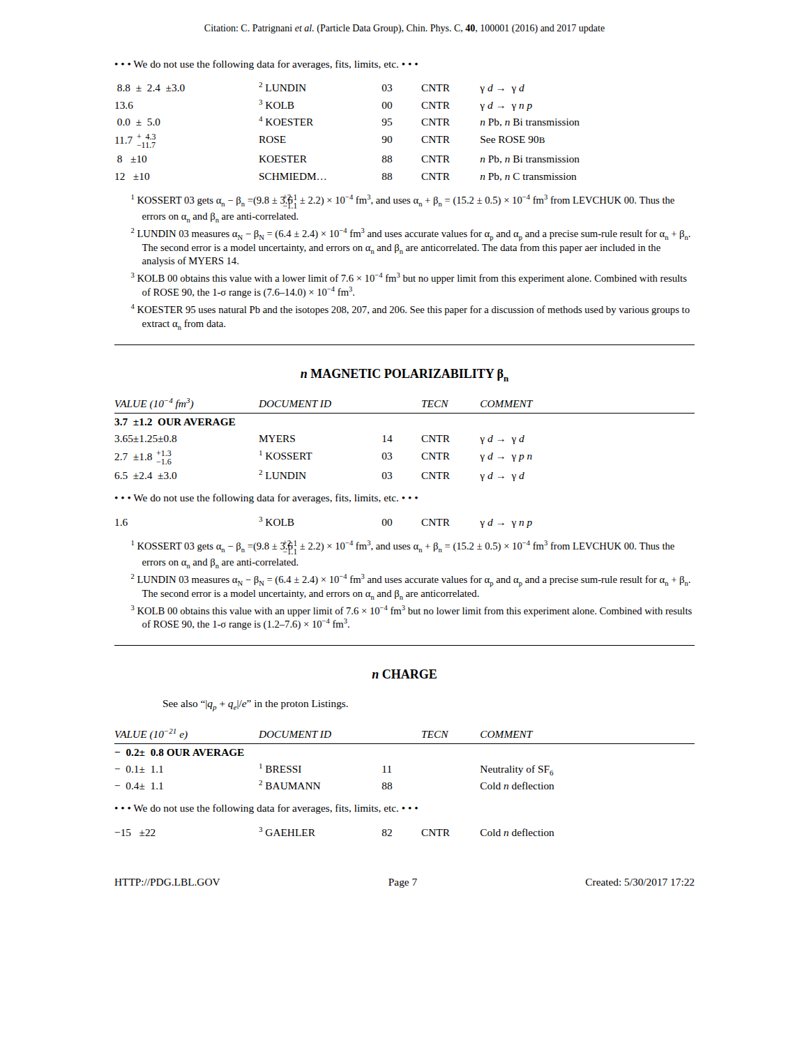Citation: C. Patrignani et al. (Particle Data Group), Chin. Phys. C, 40, 100001 (2016) and 2017 update
• • • We do not use the following data for averages, fits, limits, etc. • • •
| 8.8 ± 2.4 ±3.0 | 2 LUNDIN | 03 | CNTR | γ d → γ d |
| 13.6 | 3 KOLB | 00 | CNTR | γ d → γ n p |
| 0.0 ± 5.0 | 4 KOESTER | 95 | CNTR | n Pb, n Bi transmission |
| 11.7 + 4.3 −11.7 | ROSE | 90 | CNTR | See ROSE 90 B |
| 8 ±10 | KOESTER | 88 | CNTR | n Pb, n Bi transmission |
| 12 ±10 | SCHMIEDM… | 88 | CNTR | n Pb, n C transmission |
1 KOSSERT 03 gets αn − βn =(9.8 ± 3.6+2.1−1.1 ± 2.2) × 10−4 fm3, and uses αn + βn = (15.2 ± 0.5) × 10−4 fm3 from LEVCHUK 00. Thus the errors on αn and βn are anti-correlated.
2 LUNDIN 03 measures αN − βN = (6.4 ± 2.4) × 10−4 fm3 and uses accurate values for αp and αp and a precise sum-rule result for αn + βn. The second error is a model uncertainty, and errors on αn and βn are anticorrelated. The data from this paper aer included in the analysis of MYERS 14.
3 KOLB 00 obtains this value with a lower limit of 7.6 × 10−4 fm3 but no upper limit from this experiment alone. Combined with results of ROSE 90, the 1-σ range is (7.6–14.0) × 10−4 fm3.
4 KOESTER 95 uses natural Pb and the isotopes 208, 207, and 206. See this paper for a discussion of methods used by various groups to extract αn from data.
n MAGNETIC POLARIZABILITY βn
| VALUE (10 −4 fm 3 ) | DOCUMENT ID | | TECN | COMMENT |
| 3.7 ±1.2 OUR AVERAGE | | | | |
| 3.65±1.25±0.8 | MYERS | 14 | CNTR | γ d → γ d |
| 2.7 ±1.8 +1.3 −1.6 | 1 KOSSERT | 03 | CNTR | γ d → γ p n |
| 6.5 ±2.4 ±3.0 | 2 LUNDIN | 03 | CNTR | γ d → γ d |
• • • We do not use the following data for averages, fits, limits, etc. • • •
| 1.6 | 3 KOLB | 00 | CNTR | γ d → γ n p |
1 KOSSERT 03 gets αn − βn =(9.8 ± 3.6+2.1−1.1 ± 2.2) × 10−4 fm3, and uses αn + βn = (15.2 ± 0.5) × 10−4 fm3 from LEVCHUK 00. Thus the errors on αn and βn are anti-correlated.
2 LUNDIN 03 measures αN − βN = (6.4 ± 2.4) × 10−4 fm3 and uses accurate values for αp and αp and a precise sum-rule result for αn + βn. The second error is a model uncertainty, and errors on αn and βn are anticorrelated.
3 KOLB 00 obtains this value with an upper limit of 7.6 × 10−4 fm3 but no lower limit from this experiment alone. Combined with results of ROSE 90, the 1-σ range is (1.2–7.6) × 10−4 fm3.
n CHARGE
See also “|qp + qe|/e” in the proton Listings.
| VALUE (10 −21 e ) | DOCUMENT ID | | TECN | COMMENT |
| − 0.2± 0.8 OUR AVERAGE | | | | |
| − 0.1± 1.1 | 1 BRESSI | 11 | | Neutrality of SF 6 |
| − 0.4± 1.1 | 2 BAUMANN | 88 | | Cold n deflection |
• • • We do not use the following data for averages, fits, limits, etc. • • •
| −15 ±22 | 3 GAEHLER | 82 | CNTR | Cold n deflection |
HTTP://PDG.LBL.GOV
Page 7
Created: 5/30/2017 17:22